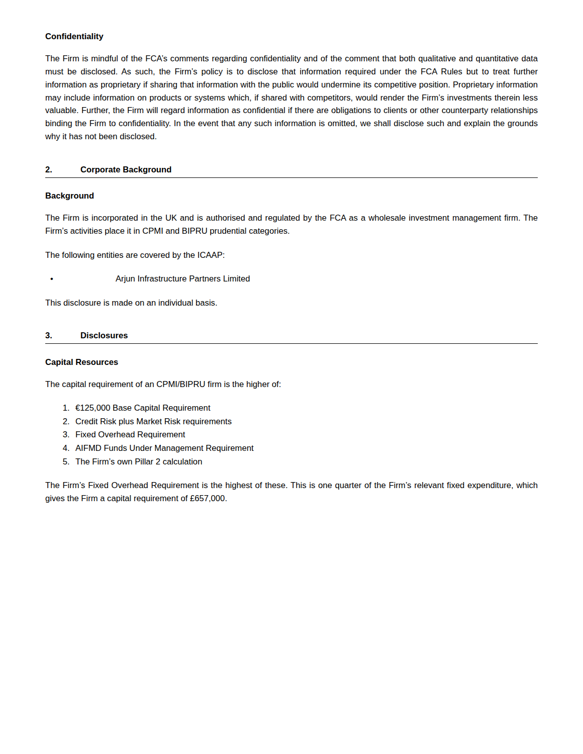Confidentiality
The Firm is mindful of the FCA’s comments regarding confidentiality and of the comment that both qualitative and quantitative data must be disclosed. As such, the Firm’s policy is to disclose that information required under the FCA Rules but to treat further information as proprietary if sharing that information with the public would undermine its competitive position. Proprietary information may include information on products or systems which, if shared with competitors, would render the Firm’s investments therein less valuable. Further, the Firm will regard information as confidential if there are obligations to clients or other counterparty relationships binding the Firm to confidentiality. In the event that any such information is omitted, we shall disclose such and explain the grounds why it has not been disclosed.
2. Corporate Background
Background
The Firm is incorporated in the UK and is authorised and regulated by the FCA as a wholesale investment management firm. The Firm’s activities place it in CPMI and BIPRU prudential categories.
The following entities are covered by the ICAAP:
Arjun Infrastructure Partners Limited
This disclosure is made on an individual basis.
3. Disclosures
Capital Resources
The capital requirement of an CPMI/BIPRU firm is the higher of:
€125,000 Base Capital Requirement
Credit Risk plus Market Risk requirements
Fixed Overhead Requirement
AIFMD Funds Under Management Requirement
The Firm’s own Pillar 2 calculation
The Firm’s Fixed Overhead Requirement is the highest of these. This is one quarter of the Firm’s relevant fixed expenditure, which gives the Firm a capital requirement of £657,000.